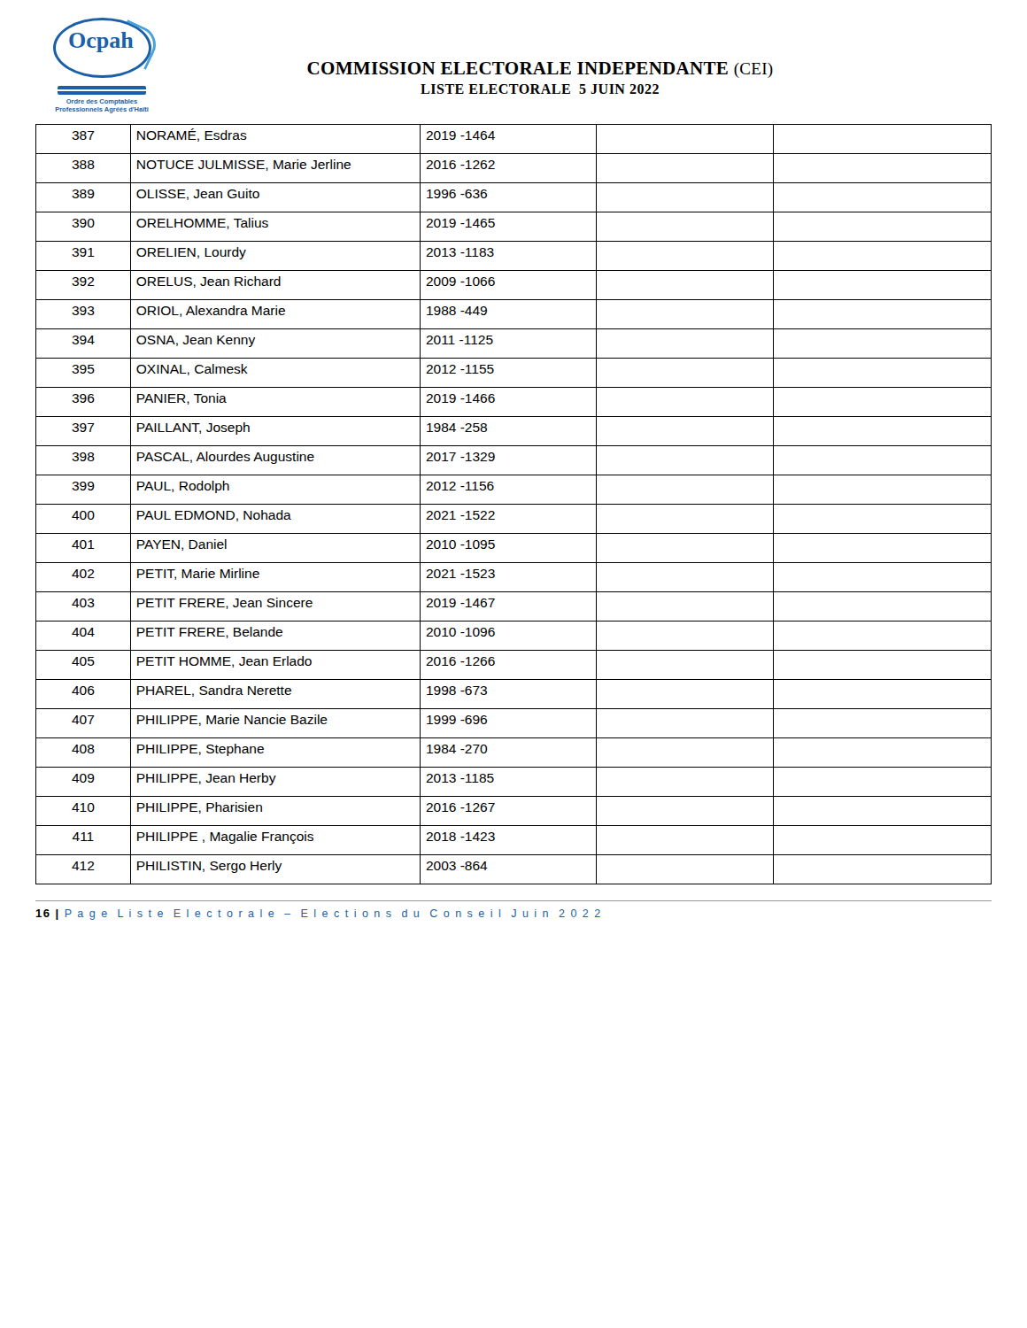Ocpah
Ordre des Comptables
Professionnels Agréés d'Haïti
COMMISSION ELECTORALE INDEPENDANTE (CEI)
LISTE ELECTORALE 5 JUIN 2022
| 387 | NORAMÉ, Esdras | 2019 -1464 | | |
| 388 | NOTUCE JULMISSE, Marie Jerline | 2016 -1262 | | |
| 389 | OLISSE, Jean Guito | 1996 -636 | | |
| 390 | ORELHOMME, Talius | 2019 -1465 | | |
| 391 | ORELIEN, Lourdy | 2013 -1183 | | |
| 392 | ORELUS, Jean Richard | 2009 -1066 | | |
| 393 | ORIOL, Alexandra Marie | 1988 -449 | | |
| 394 | OSNA, Jean Kenny | 2011 -1125 | | |
| 395 | OXINAL, Calmesk | 2012 -1155 | | |
| 396 | PANIER, Tonia | 2019 -1466 | | |
| 397 | PAILLANT, Joseph | 1984 -258 | | |
| 398 | PASCAL, Alourdes Augustine | 2017 -1329 | | |
| 399 | PAUL, Rodolph | 2012 -1156 | | |
| 400 | PAUL EDMOND, Nohada | 2021 -1522 | | |
| 401 | PAYEN, Daniel | 2010 -1095 | | |
| 402 | PETIT, Marie Mirline | 2021 -1523 | | |
| 403 | PETIT FRERE, Jean Sincere | 2019 -1467 | | |
| 404 | PETIT FRERE, Belande | 2010 -1096 | | |
| 405 | PETIT HOMME, Jean Erlado | 2016 -1266 | | |
| 406 | PHAREL, Sandra Nerette | 1998 -673 | | |
| 407 | PHILIPPE, Marie Nancie Bazile | 1999 -696 | | |
| 408 | PHILIPPE, Stephane | 1984 -270 | | |
| 409 | PHILIPPE, Jean Herby | 2013 -1185 | | |
| 410 | PHILIPPE, Pharisien | 2016 -1267 | | |
| 411 | PHILIPPE , Magalie François | 2018 -1423 | | |
| 412 | PHILISTIN, Sergo Herly | 2003 -864 | | |
16 | P a g e L i s t e E l e c t o r a l e – E l e c t i o n s d u C o n s e i l J u i n 2 0 2 2